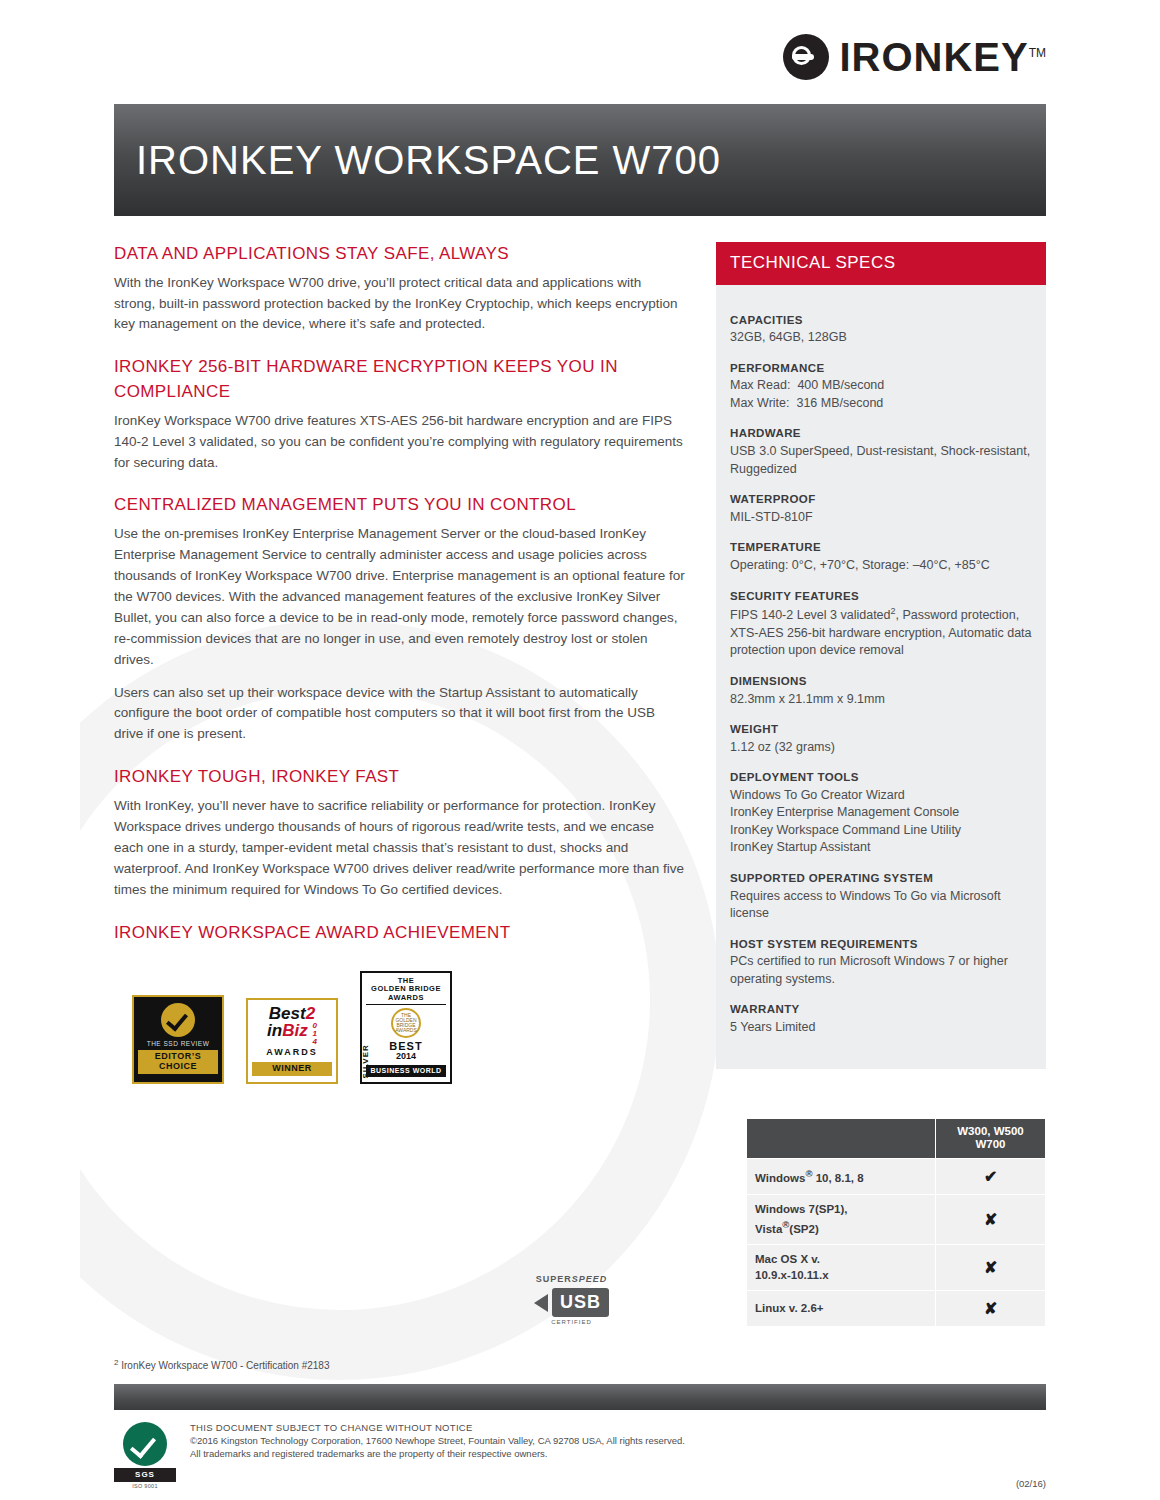IRONKEYTM
IRONKEY WORKSPACE W700
Data and applications stay safe, always
With the IronKey Workspace W700 drive, you’ll protect critical data and applications with strong, built-in password protection backed by the IronKey Cryptochip, which keeps encryption key management on the device, where it’s safe and protected.
IronKey 256-bit hardware encryption keeps you in compliance
IronKey Workspace W700 drive features XTS-AES 256-bit hardware encryption and are FIPS 140-2 Level 3 validated, so you can be confident you’re complying with regulatory requirements for securing data.
Centralized management puts you in control
Use the on-premises IronKey Enterprise Management Server or the cloud-based IronKey Enterprise Management Service to centrally administer access and usage policies across thousands of IronKey Workspace W700 drive. Enterprise management is an optional feature for the W700 devices. With the advanced management features of the exclusive IronKey Silver Bullet, you can also force a device to be in read-only mode, remotely force password changes, re-commission devices that are no longer in use, and even remotely destroy lost or stolen drives.
Users can also set up their workspace device with the Startup Assistant to automatically configure the boot order of compatible host computers so that it will boot first from the USB drive if one is present.
IronKey tough, IronKey fast
With IronKey, you’ll never have to sacrifice reliability or performance for protection. IronKey Workspace drives undergo thousands of hours of rigorous read/write tests, and we encase each one in a sturdy, tamper-evident metal chassis that’s resistant to dust, shocks and waterproof. And IronKey Workspace W700 drives deliver read/write performance more than five times the minimum required for Windows To Go certified devices.
IronKey Workspace award achievement
THE SSD REVIEW
EDITOR’S
CHOICE
Best2
inBiz 0
1
4
AWARDS
WINNER
SILVER
THE
GOLDEN BRIDGE
AWARDS
THE
GOLDEN BRIDGE
AWARDS
BEST
2014
BUSINESS WORLD
Technical Specs
Capacities
32GB, 64GB, 128GB
Performance
Max Read: 400 MB/second
Max Write: 316 MB/second
Hardware
USB 3.0 SuperSpeed, Dust-resistant, Shock-resistant, Ruggedized
Waterproof
MIL-STD-810F
Temperature
Operating: 0°C, +70°C, Storage: –40°C, +85°C
Security Features
FIPS 140-2 Level 3 validated2, Password protection, XTS-AES 256-bit hardware encryption, Automatic data protection upon device removal
Dimensions
82.3mm x 21.1mm x 9.1mm
Weight
1.12 oz (32 grams)
Deployment Tools
Windows To Go Creator Wizard
IronKey Enterprise Management Console
IronKey Workspace Command Line Utility
IronKey Startup Assistant
Supported Operating System
Requires access to Windows To Go via Microsoft license
Host System Requirements
PCs certified to run Microsoft Windows 7 or higher operating systems.
Warranty
5 Years Limited
SUPERSPEED
USB
CERTIFIED
| | W300, W500 W700 |
| --- | --- |
| Windows ® 10, 8.1, 8 | ✔ |
| Windows 7(SP1), Vista ® (SP2) | ✘ |
| Mac OS X v. 10.9.x-10.11.x | ✘ |
| Linux v. 2.6+ | ✘ |
2 IronKey Workspace W700 - Certification #2183
SGS
ISO 9001
This document subject to change without notice
©2016 Kingston Technology Corporation, 17600 Newhope Street, Fountain Valley, CA 92708 USA, All rights reserved.
All trademarks and registered trademarks are the property of their respective owners.
(02/16)